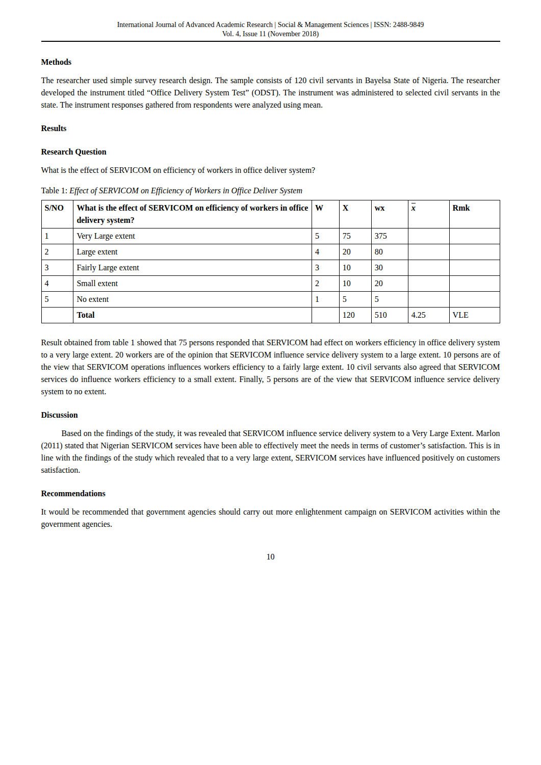International Journal of Advanced Academic Research | Social & Management Sciences | ISSN: 2488-9849
Vol. 4, Issue 11 (November 2018)
Methods
The researcher used simple survey research design. The sample consists of 120 civil servants in Bayelsa State of Nigeria. The researcher developed the instrument titled “Office Delivery System Test” (ODST). The instrument was administered to selected civil servants in the state. The instrument responses gathered from respondents were analyzed using mean.
Results
Research Question
What is the effect of SERVICOM on efficiency of workers in office deliver system?
Table 1: Effect of SERVICOM on Efficiency of Workers in Office Deliver System
| S/NO | What is the effect of SERVICOM on efficiency of workers in office delivery system? | W | X | wx | x | Rmk |
| --- | --- | --- | --- | --- | --- | --- |
| 1 | Very Large extent | 5 | 75 | 375 | | |
| 2 | Large extent | 4 | 20 | 80 | | |
| 3 | Fairly Large extent | 3 | 10 | 30 | | |
| 4 | Small extent | 2 | 10 | 20 | | |
| 5 | No extent | 1 | 5 | 5 | | |
| | Total | | 120 | 510 | 4.25 | VLE |
Result obtained from table 1 showed that 75 persons responded that SERVICOM had effect on workers efficiency in office delivery system to a very large extent. 20 workers are of the opinion that SERVICOM influence service delivery system to a large extent. 10 persons are of the view that SERVICOM operations influences workers efficiency to a fairly large extent. 10 civil servants also agreed that SERVICOM services do influence workers efficiency to a small extent. Finally, 5 persons are of the view that SERVICOM influence service delivery system to no extent.
Discussion
Based on the findings of the study, it was revealed that SERVICOM influence service delivery system to a Very Large Extent. Marlon (2011) stated that Nigerian SERVICOM services have been able to effectively meet the needs in terms of customer’s satisfaction. This is in line with the findings of the study which revealed that to a very large extent, SERVICOM services have influenced positively on customers satisfaction.
Recommendations
It would be recommended that government agencies should carry out more enlightenment campaign on SERVICOM activities within the government agencies.
10